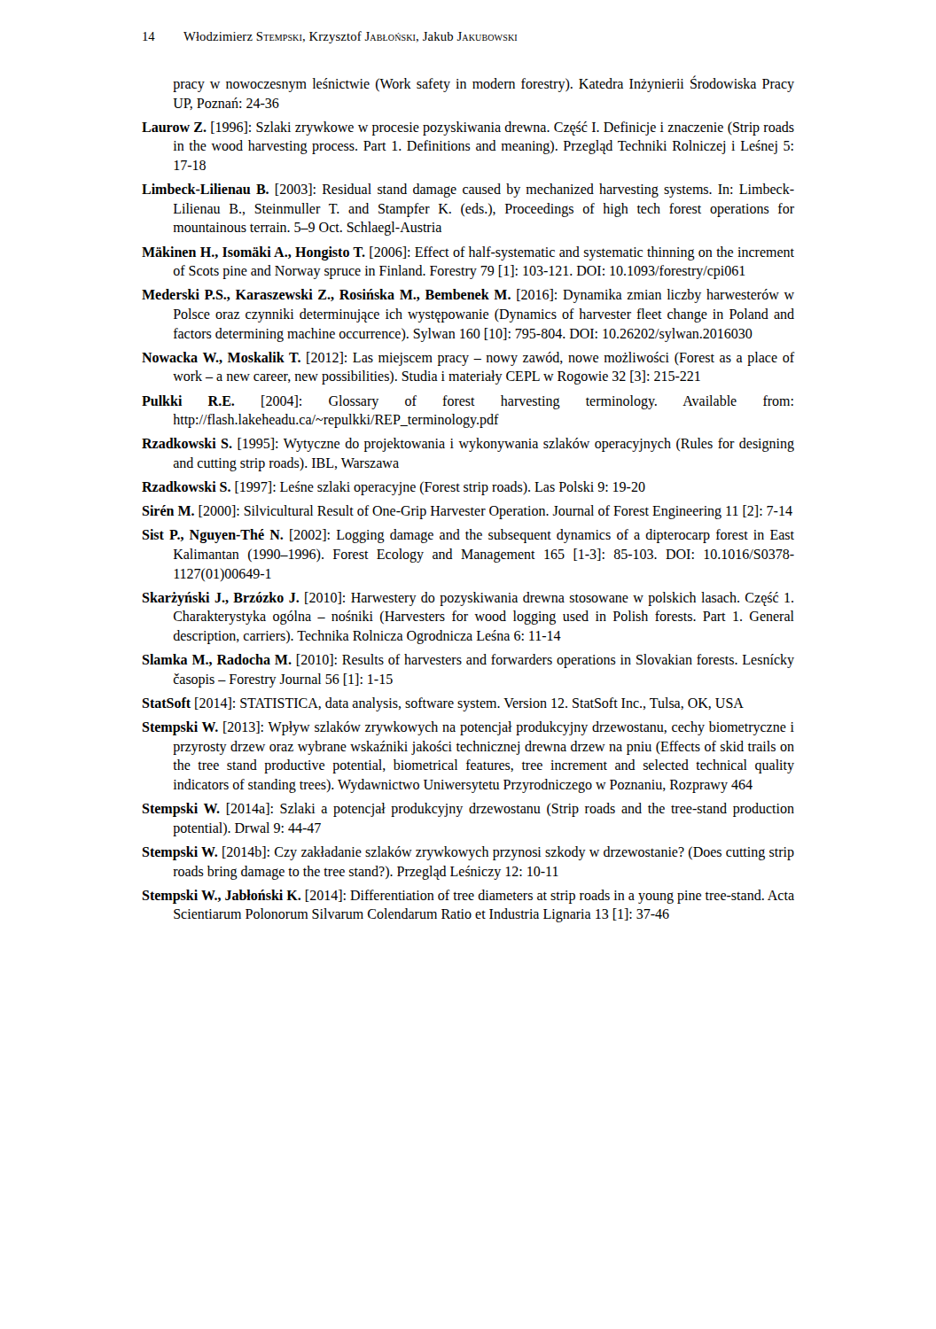14 Włodzimierz Stempski, Krzysztof Jabłoński, Jakub Jakubowski
pracy w nowoczesnym leśnictwie (Work safety in modern forestry). Katedra Inżynierii Środowiska Pracy UP, Poznań: 24-36
Laurow Z. [1996]: Szlaki zrywkowe w procesie pozyskiwania drewna. Część I. Definicje i znaczenie (Strip roads in the wood harvesting process. Part 1. Definitions and meaning). Przegląd Techniki Rolniczej i Leśnej 5: 17-18
Limbeck-Lilienau B. [2003]: Residual stand damage caused by mechanized harvesting systems. In: Limbeck-Lilienau B., Steinmuller T. and Stampfer K. (eds.), Proceedings of high tech forest operations for mountainous terrain. 5–9 Oct. Schlaegl-Austria
Mäkinen H., Isomäki A., Hongisto T. [2006]: Effect of half-systematic and systematic thinning on the increment of Scots pine and Norway spruce in Finland. Forestry 79 [1]: 103-121. DOI: 10.1093/forestry/cpi061
Mederski P.S., Karaszewski Z., Rosińska M., Bembenek M. [2016]: Dynamika zmian liczby harwesterów w Polsce oraz czynniki determinujące ich występowanie (Dynamics of harvester fleet change in Poland and factors determining machine occurrence). Sylwan 160 [10]: 795-804. DOI: 10.26202/sylwan.2016030
Nowacka W., Moskalik T. [2012]: Las miejscem pracy – nowy zawód, nowe możliwości (Forest as a place of work – a new career, new possibilities). Studia i materiały CEPL w Rogowie 32 [3]: 215-221
Pulkki R.E. [2004]: Glossary of forest harvesting terminology. Available from: http://flash.lakeheadu.ca/~repulkki/REP_terminology.pdf
Rzadkowski S. [1995]: Wytyczne do projektowania i wykonywania szlaków operacyjnych (Rules for designing and cutting strip roads). IBL, Warszawa
Rzadkowski S. [1997]: Leśne szlaki operacyjne (Forest strip roads). Las Polski 9: 19-20
Sirén M. [2000]: Silvicultural Result of One-Grip Harvester Operation. Journal of Forest Engineering 11 [2]: 7-14
Sist P., Nguyen-Thé N. [2002]: Logging damage and the subsequent dynamics of a dipterocarp forest in East Kalimantan (1990–1996). Forest Ecology and Management 165 [1-3]: 85-103. DOI: 10.1016/S0378-1127(01)00649-1
Skarżyński J., Brzózko J. [2010]: Harwestery do pozyskiwania drewna stosowane w polskich lasach. Część 1. Charakterystyka ogólna – nośniki (Harvesters for wood logging used in Polish forests. Part 1. General description, carriers). Technika Rolnicza Ogrodnicza Leśna 6: 11-14
Slamka M., Radocha M. [2010]: Results of harvesters and forwarders operations in Slovakian forests. Lesnícky časopis – Forestry Journal 56 [1]: 1-15
StatSoft [2014]: STATISTICA, data analysis, software system. Version 12. StatSoft Inc., Tulsa, OK, USA
Stempski W. [2013]: Wpływ szlaków zrywkowych na potencjał produkcyjny drzewostanu, cechy biometryczne i przyrosty drzew oraz wybrane wskaźniki jakości technicznej drewna drzew na pniu (Effects of skid trails on the tree stand productive potential, biometrical features, tree increment and selected technical quality indicators of standing trees). Wydawnictwo Uniwersytetu Przyrodniczego w Poznaniu, Rozprawy 464
Stempski W. [2014a]: Szlaki a potencjał produkcyjny drzewostanu (Strip roads and the tree-stand production potential). Drwal 9: 44-47
Stempski W. [2014b]: Czy zakładanie szlaków zrywkowych przynosi szkody w drzewostanie? (Does cutting strip roads bring damage to the tree stand?). Przegląd Leśniczy 12: 10-11
Stempski W., Jabłoński K. [2014]: Differentiation of tree diameters at strip roads in a young pine tree-stand. Acta Scientiarum Polonorum Silvarum Colendarum Ratio et Industria Lignaria 13 [1]: 37-46